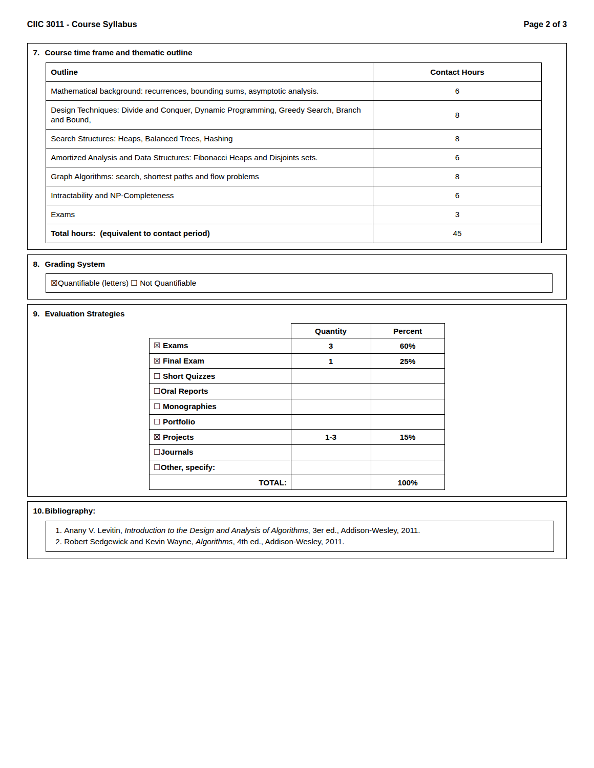CIIC 3011 - Course Syllabus
Page 2 of 3
7. Course time frame and thematic outline
| Outline | Contact Hours |
| --- | --- |
| Mathematical background: recurrences, bounding sums, asymptotic analysis. | 6 |
| Design Techniques: Divide and Conquer, Dynamic Programming, Greedy Search, Branch and Bound, | 8 |
| Search Structures: Heaps, Balanced Trees, Hashing | 8 |
| Amortized Analysis and Data Structures: Fibonacci Heaps and Disjoints sets. | 6 |
| Graph Algorithms: search, shortest paths and flow problems | 8 |
| Intractability and NP-Completeness | 6 |
| Exams | 3 |
| Total hours: (equivalent to contact period) | 45 |
8. Grading System
☒Quantifiable (letters) ☐ Not Quantifiable
9. Evaluation Strategies
| | Quantity | Percent |
| ☒ Exams | 3 | 60% |
| ☒ Final Exam | 1 | 25% |
| ☐ Short Quizzes | | |
| ☐ Oral Reports | | |
| ☐ Monographies | | |
| ☐ Portfolio | | |
| ☒ Projects | 1-3 | 15% |
| ☐ Journals | | |
| ☐ Other, specify: | | |
| TOTAL: | | 100% |
10. Bibliography:
Anany V. Levitin, Introduction to the Design and Analysis of Algorithms, 3er ed., Addison-Wesley, 2011.
Robert Sedgewick and Kevin Wayne, Algorithms, 4th ed., Addison-Wesley, 2011.